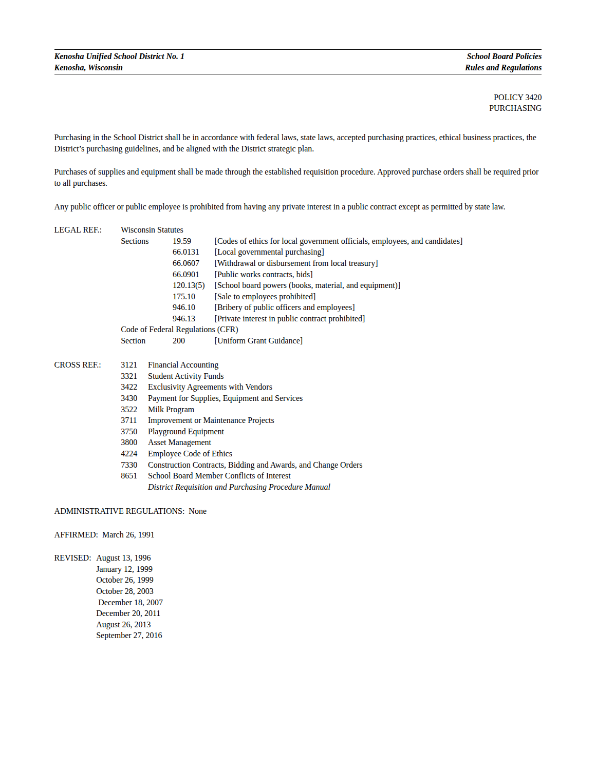Kenosha Unified School District No. 1
Kenosha, Wisconsin
School Board Policies
Rules and Regulations
POLICY 3420
PURCHASING
Purchasing in the School District shall be in accordance with federal laws, state laws, accepted purchasing practices, ethical business practices, the District’s purchasing guidelines, and be aligned with the District strategic plan.
Purchases of supplies and equipment shall be made through the established requisition procedure. Approved purchase orders shall be required prior to all purchases.
Any public officer or public employee is prohibited from having any private interest in a public contract except as permitted by state law.
| LEGAL REF.: | Wisconsin Statutes |
| | Sections | 19.59 | [Codes of ethics for local government officials, employees, and candidates] |
| | | 66.0131 | [Local governmental purchasing] |
| | | 66.0607 | [Withdrawal or disbursement from local treasury] |
| | | 66.0901 | [Public works contracts, bids] |
| | | 120.13(5) | [School board powers (books, material, and equipment)] |
| | | 175.10 | [Sale to employees prohibited] |
| | | 946.10 | [Bribery of public officers and employees] |
| | | 946.13 | [Private interest in public contract prohibited] |
| | Code of Federal Regulations (CFR) |
| | Section | 200 | [Uniform Grant Guidance] |
| CROSS REF.: | 3121 | Financial Accounting |
| | 3321 | Student Activity Funds |
| | 3422 | Exclusivity Agreements with Vendors |
| | 3430 | Payment for Supplies, Equipment and Services |
| | 3522 | Milk Program |
| | 3711 | Improvement or Maintenance Projects |
| | 3750 | Playground Equipment |
| | 3800 | Asset Management |
| | 4224 | Employee Code of Ethics |
| | 7330 | Construction Contracts, Bidding and Awards, and Change Orders |
| | 8651 | School Board Member Conflicts of Interest |
| | | District Requisition and Purchasing Procedure Manual |
ADMINISTRATIVE REGULATIONS: None
AFFIRMED: March 26, 1991
REVISED:
August 13, 1996
January 12, 1999
October 26, 1999
October 28, 2003
December 18, 2007
December 20, 2011
August 26, 2013
September 27, 2016